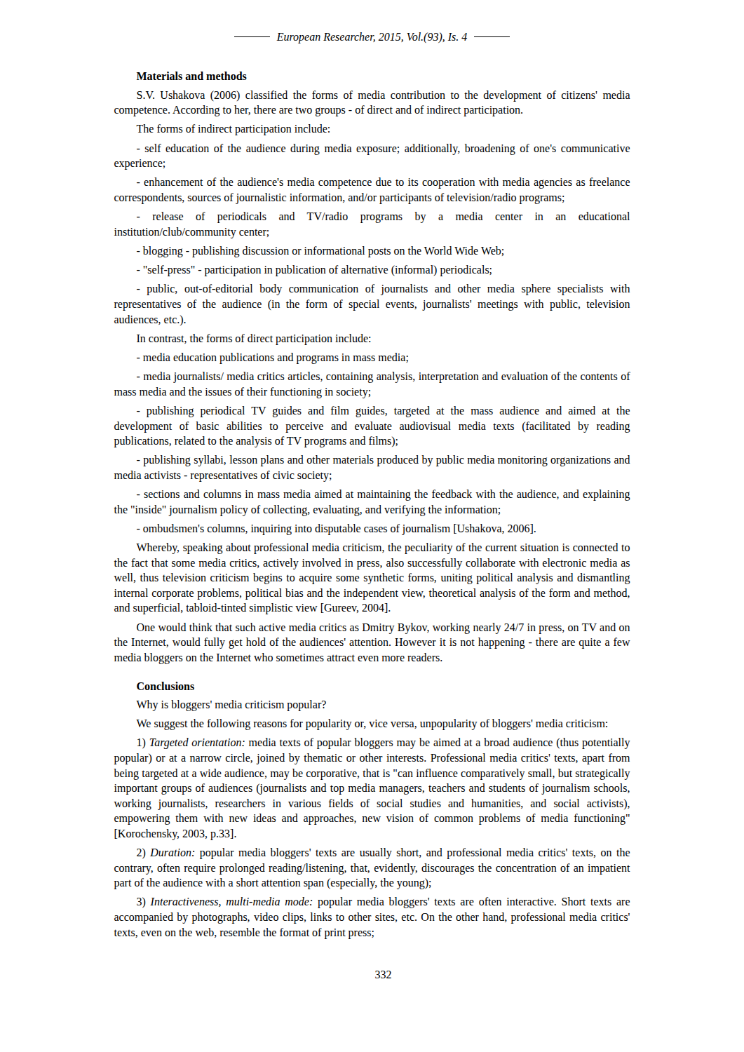European Researcher, 2015, Vol.(93), Is. 4
Materials and methods
S.V. Ushakova (2006) classified the forms of media contribution to the development of citizens' media competence. According to her, there are two groups - of direct and of indirect participation.
The forms of indirect participation include:
- self education of the audience during media exposure; additionally, broadening of one's communicative experience;
- enhancement of the audience's media competence due to its cooperation with media agencies as freelance correspondents, sources of journalistic information, and/or participants of television/radio programs;
- release of periodicals and TV/radio programs by a media center in an educational institution/club/community center;
- blogging - publishing discussion or informational posts on the World Wide Web;
- "self-press" - participation in publication of alternative (informal) periodicals;
- public, out-of-editorial body communication of journalists and other media sphere specialists with representatives of the audience (in the form of special events, journalists' meetings with public, television audiences, etc.).
In contrast, the forms of direct participation include:
- media education publications and programs in mass media;
- media journalists/ media critics articles, containing analysis, interpretation and evaluation of the contents of mass media and the issues of their functioning in society;
- publishing periodical TV guides and film guides, targeted at the mass audience and aimed at the development of basic abilities to perceive and evaluate audiovisual media texts (facilitated by reading publications, related to the analysis of TV programs and films);
- publishing syllabi, lesson plans and other materials produced by public media monitoring organizations and media activists - representatives of civic society;
- sections and columns in mass media aimed at maintaining the feedback with the audience, and explaining the "inside" journalism policy of collecting, evaluating, and verifying the information;
- ombudsmen's columns, inquiring into disputable cases of journalism [Ushakova, 2006].
Whereby, speaking about professional media criticism, the peculiarity of the current situation is connected to the fact that some media critics, actively involved in press, also successfully collaborate with electronic media as well, thus television criticism begins to acquire some synthetic forms, uniting political analysis and dismantling internal corporate problems, political bias and the independent view, theoretical analysis of the form and method, and superficial, tabloid-tinted simplistic view [Gureev, 2004].
One would think that such active media critics as Dmitry Bykov, working nearly 24/7 in press, on TV and on the Internet, would fully get hold of the audiences' attention. However it is not happening - there are quite a few media bloggers on the Internet who sometimes attract even more readers.
Conclusions
Why is bloggers' media criticism popular?
We suggest the following reasons for popularity or, vice versa, unpopularity of bloggers' media criticism:
1) Targeted orientation: media texts of popular bloggers may be aimed at a broad audience (thus potentially popular) or at a narrow circle, joined by thematic or other interests. Professional media critics' texts, apart from being targeted at a wide audience, may be corporative, that is "can influence comparatively small, but strategically important groups of audiences (journalists and top media managers, teachers and students of journalism schools, working journalists, researchers in various fields of social studies and humanities, and social activists), empowering them with new ideas and approaches, new vision of common problems of media functioning" [Korochensky, 2003, p.33].
2) Duration: popular media bloggers' texts are usually short, and professional media critics' texts, on the contrary, often require prolonged reading/listening, that, evidently, discourages the concentration of an impatient part of the audience with a short attention span (especially, the young);
3) Interactiveness, multi-media mode: popular media bloggers' texts are often interactive. Short texts are accompanied by photographs, video clips, links to other sites, etc. On the other hand, professional media critics' texts, even on the web, resemble the format of print press;
332